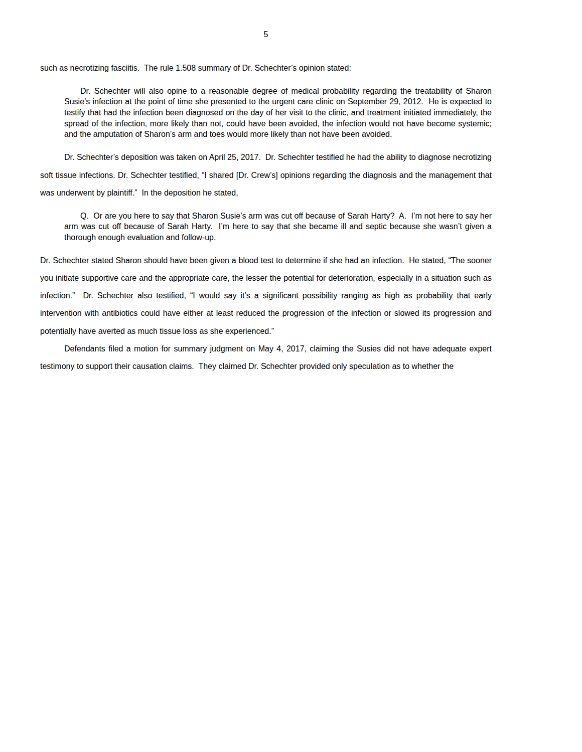5
such as necrotizing fasciitis. The rule 1.508 summary of Dr. Schechter’s opinion stated:
Dr. Schechter will also opine to a reasonable degree of medical probability regarding the treatability of Sharon Susie’s infection at the point of time she presented to the urgent care clinic on September 29, 2012. He is expected to testify that had the infection been diagnosed on the day of her visit to the clinic, and treatment initiated immediately, the spread of the infection, more likely than not, could have been avoided, the infection would not have become systemic; and the amputation of Sharon’s arm and toes would more likely than not have been avoided.
Dr. Schechter’s deposition was taken on April 25, 2017. Dr. Schechter testified he had the ability to diagnose necrotizing soft tissue infections. Dr. Schechter testified, “I shared [Dr. Crew’s] opinions regarding the diagnosis and the management that was underwent by plaintiff.” In the deposition he stated,
Q. Or are you here to say that Sharon Susie’s arm was cut off because of Sarah Harty? A. I’m not here to say her arm was cut off because of Sarah Harty. I’m here to say that she became ill and septic because she wasn’t given a thorough enough evaluation and follow-up.
Dr. Schechter stated Sharon should have been given a blood test to determine if she had an infection. He stated, “The sooner you initiate supportive care and the appropriate care, the lesser the potential for deterioration, especially in a situation such as infection.” Dr. Schechter also testified, “I would say it’s a significant possibility ranging as high as probability that early intervention with antibiotics could have either at least reduced the progression of the infection or slowed its progression and potentially have averted as much tissue loss as she experienced.”
Defendants filed a motion for summary judgment on May 4, 2017, claiming the Susies did not have adequate expert testimony to support their causation claims. They claimed Dr. Schechter provided only speculation as to whether the